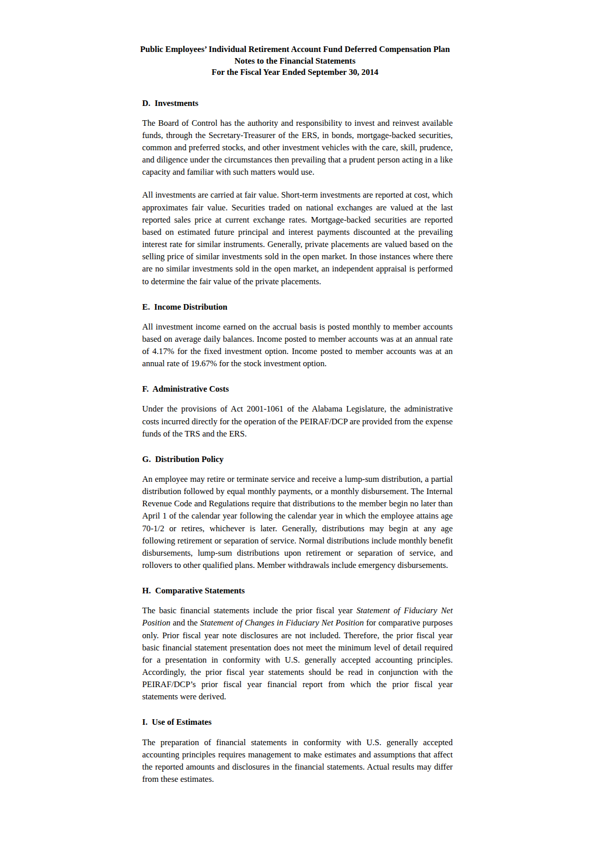Public Employees’ Individual Retirement Account Fund Deferred Compensation Plan Notes to the Financial Statements For the Fiscal Year Ended September 30, 2014
D. Investments
The Board of Control has the authority and responsibility to invest and reinvest available funds, through the Secretary-Treasurer of the ERS, in bonds, mortgage-backed securities, common and preferred stocks, and other investment vehicles with the care, skill, prudence, and diligence under the circumstances then prevailing that a prudent person acting in a like capacity and familiar with such matters would use.
All investments are carried at fair value. Short-term investments are reported at cost, which approximates fair value. Securities traded on national exchanges are valued at the last reported sales price at current exchange rates. Mortgage-backed securities are reported based on estimated future principal and interest payments discounted at the prevailing interest rate for similar instruments. Generally, private placements are valued based on the selling price of similar investments sold in the open market. In those instances where there are no similar investments sold in the open market, an independent appraisal is performed to determine the fair value of the private placements.
E. Income Distribution
All investment income earned on the accrual basis is posted monthly to member accounts based on average daily balances. Income posted to member accounts was at an annual rate of 4.17% for the fixed investment option. Income posted to member accounts was at an annual rate of 19.67% for the stock investment option.
F. Administrative Costs
Under the provisions of Act 2001-1061 of the Alabama Legislature, the administrative costs incurred directly for the operation of the PEIRAF/DCP are provided from the expense funds of the TRS and the ERS.
G. Distribution Policy
An employee may retire or terminate service and receive a lump-sum distribution, a partial distribution followed by equal monthly payments, or a monthly disbursement. The Internal Revenue Code and Regulations require that distributions to the member begin no later than April 1 of the calendar year following the calendar year in which the employee attains age 70-1/2 or retires, whichever is later. Generally, distributions may begin at any age following retirement or separation of service. Normal distributions include monthly benefit disbursements, lump-sum distributions upon retirement or separation of service, and rollovers to other qualified plans. Member withdrawals include emergency disbursements.
H. Comparative Statements
The basic financial statements include the prior fiscal year Statement of Fiduciary Net Position and the Statement of Changes in Fiduciary Net Position for comparative purposes only. Prior fiscal year note disclosures are not included. Therefore, the prior fiscal year basic financial statement presentation does not meet the minimum level of detail required for a presentation in conformity with U.S. generally accepted accounting principles. Accordingly, the prior fiscal year statements should be read in conjunction with the PEIRAF/DCP’s prior fiscal year financial report from which the prior fiscal year statements were derived.
I. Use of Estimates
The preparation of financial statements in conformity with U.S. generally accepted accounting principles requires management to make estimates and assumptions that affect the reported amounts and disclosures in the financial statements. Actual results may differ from these estimates.